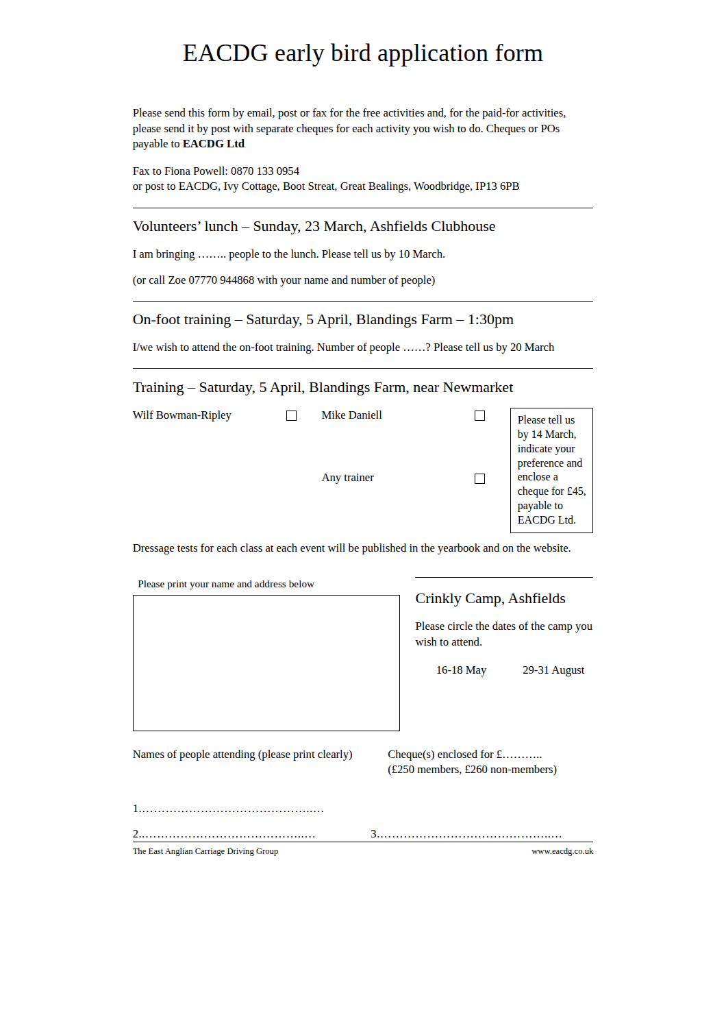EACDG early bird application form
Please send this form by email, post or fax for the free activities and, for the paid-for activities, please send it by post with separate cheques for each activity you wish to do. Cheques or POs payable to EACDG Ltd
Fax to Fiona Powell: 0870 133 0954
or post to EACDG, Ivy Cottage, Boot Streat, Great Bealings, Woodbridge, IP13 6PB
Volunteers’ lunch – Sunday, 23 March, Ashfields Clubhouse
I am bringing …….. people to the lunch. Please tell us by 10 March.
(or call Zoe 07770 944868 with your name and number of people)
On-foot training – Saturday, 5 April, Blandings Farm – 1:30pm
I/we wish to attend the on-foot training. Number of people ……? Please tell us by 20 March
Training – Saturday, 5 April, Blandings Farm, near Newmarket
| Wilf Bowman-Ripley | | Mike Daniell | | Please tell us by 14 March, indicate your preference and enclose a cheque for £45, payable to EACDG Ltd. |
| | | Any trainer | |
Dressage tests for each class at each event will be published in the yearbook and on the website.
Please print your name and address below
Crinkly Camp, Ashfields
Please circle the dates of the camp you wish to attend.
16-18 May 29-31 August
Names of people attending (please print clearly)
Cheque(s) enclosed for £………..
(£250 members, £260 non-members)
1.……………………………………..…
2..…………………………………..…
3.……………………………………..…
The East Anglian Carriage Driving Group www.eacdg.co.uk